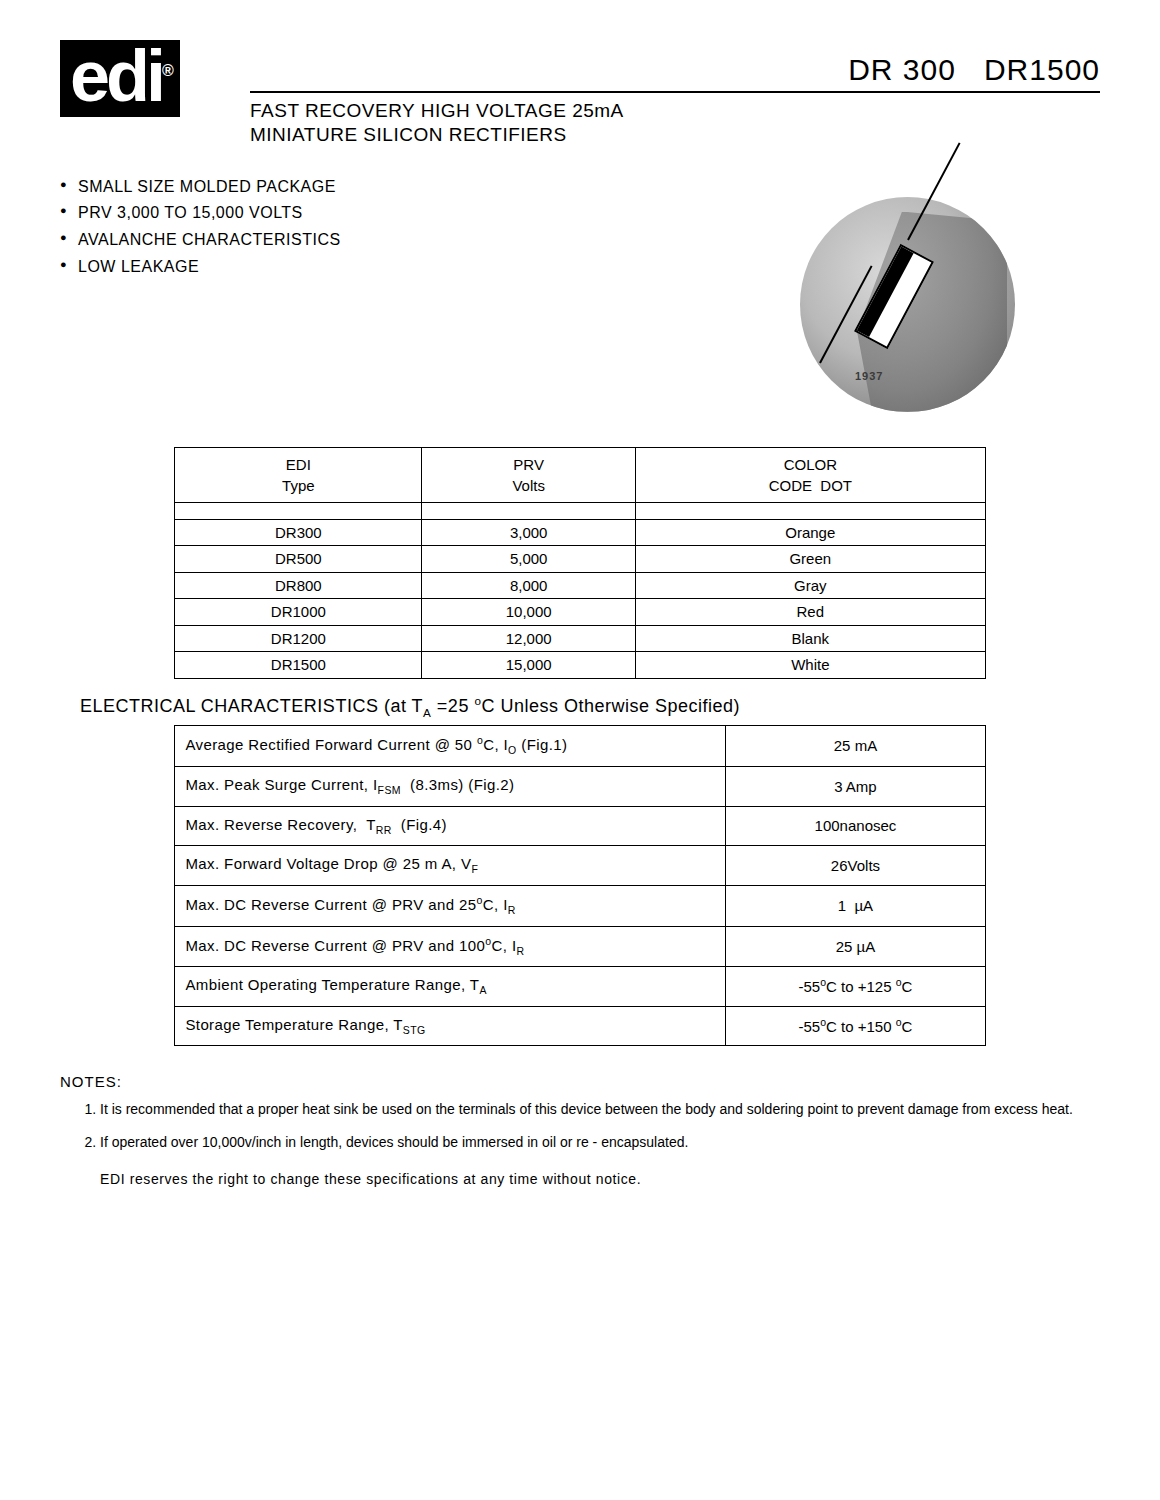edi®
DR 300 DR1500
FAST RECOVERY HIGH VOLTAGE 25mA
MINIATURE SILICON RECTIFIERS
SMALL SIZE MOLDED PACKAGE
PRV 3,000 TO 15,000 VOLTS
AVALANCHE CHARACTERISTICS
LOW LEAKAGE
1937
| EDI Type | PRV Volts | COLOR CODE DOT |
| --- | --- | --- |
| DR300 | 3,000 | Orange |
| DR500 | 5,000 | Green |
| DR800 | 8,000 | Gray |
| DR1000 | 10,000 | Red |
| DR1200 | 12,000 | Blank |
| DR1500 | 15,000 | White |
ELECTRICAL CHARACTERISTICS (at TA =25 oC Unless Otherwise Specified)
| Average Rectified Forward Current @ 50 o C, I O (Fig.1) | 25 mA |
| Max. Peak Surge Current, I FSM (8.3ms) (Fig.2) | 3 Amp |
| Max. Reverse Recovery, T RR (Fig.4) | 100nanosec |
| Max. Forward Voltage Drop @ 25 m A, V F | 26Volts |
| Max. DC Reverse Current @ PRV and 25 o C, I R | 1 µA |
| Max. DC Reverse Current @ PRV and 100 o C, I R | 25 µA |
| Ambient Operating Temperature Range, T A | -55 o C to +125 o C |
| Storage Temperature Range, T STG | -55 o C to +150 o C |
NOTES:
It is recommended that a proper heat sink be used on the terminals of this device between the body and soldering point to prevent damage from excess heat.
If operated over 10,000v/inch in length, devices should be immersed in oil or re - encapsulated.
EDI reserves the right to change these specifications at any time without notice.